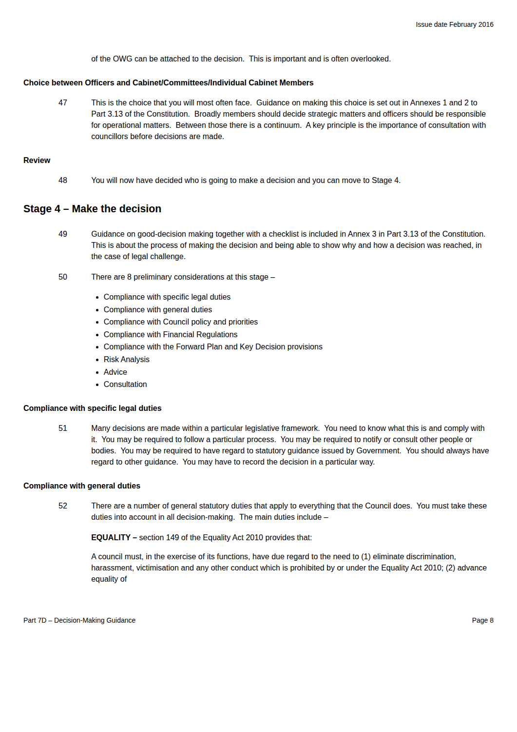Issue date February 2016
of the OWG can be attached to the decision. This is important and is often overlooked.
Choice between Officers and Cabinet/Committees/Individual Cabinet Members
47
This is the choice that you will most often face. Guidance on making this choice is set out in Annexes 1 and 2 to Part 3.13 of the Constitution. Broadly members should decide strategic matters and officers should be responsible for operational matters. Between those there is a continuum. A key principle is the importance of consultation with councillors before decisions are made.
Review
48
You will now have decided who is going to make a decision and you can move to Stage 4.
Stage 4 – Make the decision
49
Guidance on good-decision making together with a checklist is included in Annex 3 in Part 3.13 of the Constitution. This is about the process of making the decision and being able to show why and how a decision was reached, in the case of legal challenge.
50
There are 8 preliminary considerations at this stage –
Compliance with specific legal duties
Compliance with general duties
Compliance with Council policy and priorities
Compliance with Financial Regulations
Compliance with the Forward Plan and Key Decision provisions
Risk Analysis
Advice
Consultation
Compliance with specific legal duties
51
Many decisions are made within a particular legislative framework. You need to know what this is and comply with it. You may be required to follow a particular process. You may be required to notify or consult other people or bodies. You may be required to have regard to statutory guidance issued by Government. You should always have regard to other guidance. You may have to record the decision in a particular way.
Compliance with general duties
52
There are a number of general statutory duties that apply to everything that the Council does. You must take these duties into account in all decision-making. The main duties include –
EQUALITY – section 149 of the Equality Act 2010 provides that:
A council must, in the exercise of its functions, have due regard to the need to (1) eliminate discrimination, harassment, victimisation and any other conduct which is prohibited by or under the Equality Act 2010; (2) advance equality of
Part 7D – Decision-Making Guidance
Page 8